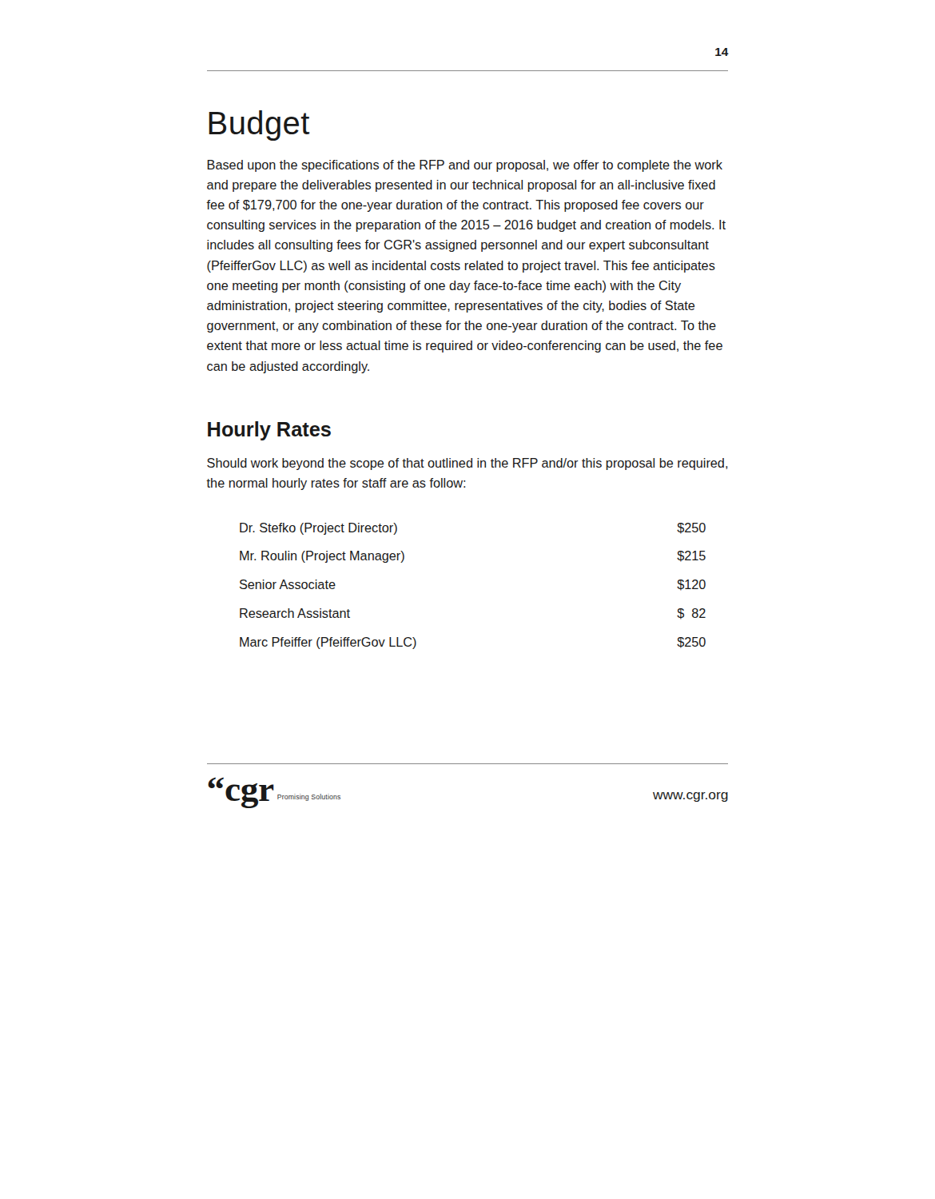14
Budget
Based upon the specifications of the RFP and our proposal, we offer to complete the work and prepare the deliverables presented in our technical proposal for an all-inclusive fixed fee of $179,700 for the one-year duration of the contract. This proposed fee covers our consulting services in the preparation of the 2015 – 2016 budget and creation of models. It includes all consulting fees for CGR's assigned personnel and our expert subconsultant (PfeifferGov LLC) as well as incidental costs related to project travel. This fee anticipates one meeting per month (consisting of one day face-to-face time each) with the City administration, project steering committee, representatives of the city, bodies of State government, or any combination of these for the one-year duration of the contract. To the extent that more or less actual time is required or video-conferencing can be used, the fee can be adjusted accordingly.
Hourly Rates
Should work beyond the scope of that outlined in the RFP and/or this proposal be required, the normal hourly rates for staff are as follow:
| Dr. Stefko (Project Director) | $250 |
| Mr. Roulin (Project Manager) | $215 |
| Senior Associate | $120 |
| Research Assistant | $ 82 |
| Marc Pfeiffer (PfeifferGov LLC) | $250 |
“cgr Promising Solutions
www.cgr.org